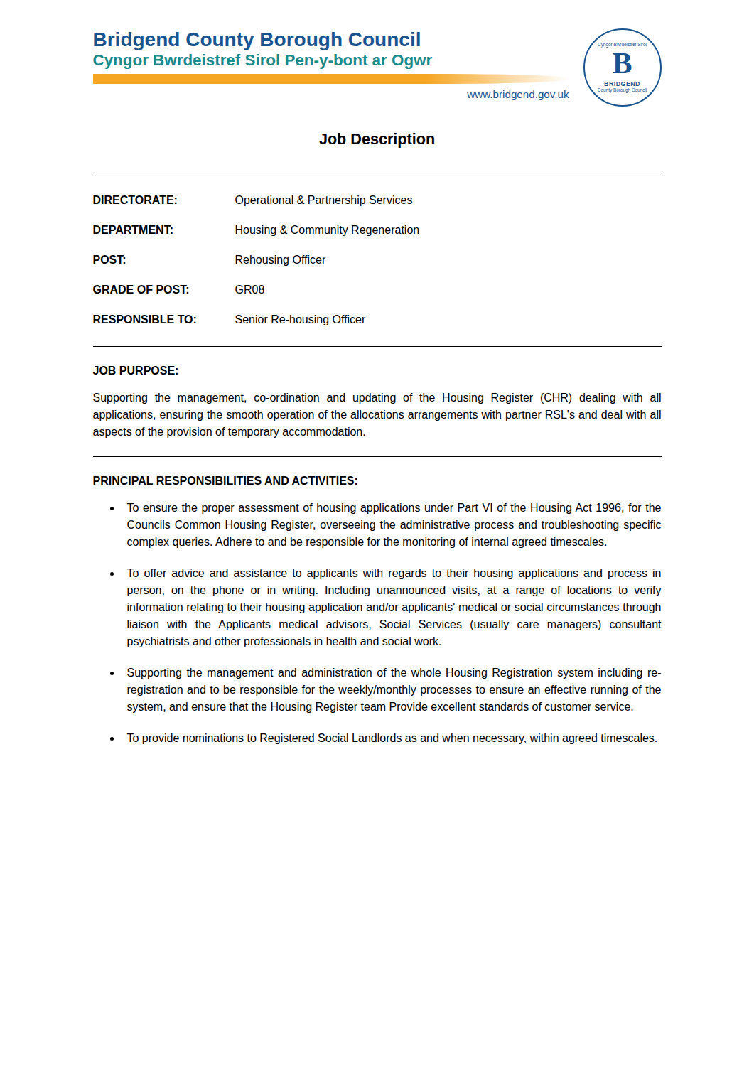Bridgend County Borough Council
Cyngor Bwrdeistref Sirol Pen-y-bont ar Ogwr
www.bridgend.gov.uk
Cyngor Bwrdeistref Sirol B BRIDGEND County Borough Council
Job Description
Directorate:
Operational & Partnership Services
Department:
Housing & Community Regeneration
Post:
Rehousing Officer
Grade of Post:
GR08
Responsible to:
Senior Re-housing Officer
Job Purpose:
Supporting the management, co-ordination and updating of the Housing Register (CHR) dealing with all applications, ensuring the smooth operation of the allocations arrangements with partner RSL's and deal with all aspects of the provision of temporary accommodation.
Principal Responsibilities and Activities:
To ensure the proper assessment of housing applications under Part VI of the Housing Act 1996, for the Councils Common Housing Register, overseeing the administrative process and troubleshooting specific complex queries. Adhere to and be responsible for the monitoring of internal agreed timescales.
To offer advice and assistance to applicants with regards to their housing applications and process in person, on the phone or in writing. Including unannounced visits, at a range of locations to verify information relating to their housing application and/or applicants' medical or social circumstances through liaison with the Applicants medical advisors, Social Services (usually care managers) consultant psychiatrists and other professionals in health and social work.
Supporting the management and administration of the whole Housing Registration system including re-registration and to be responsible for the weekly/monthly processes to ensure an effective running of the system, and ensure that the Housing Register team Provide excellent standards of customer service.
To provide nominations to Registered Social Landlords as and when necessary, within agreed timescales.